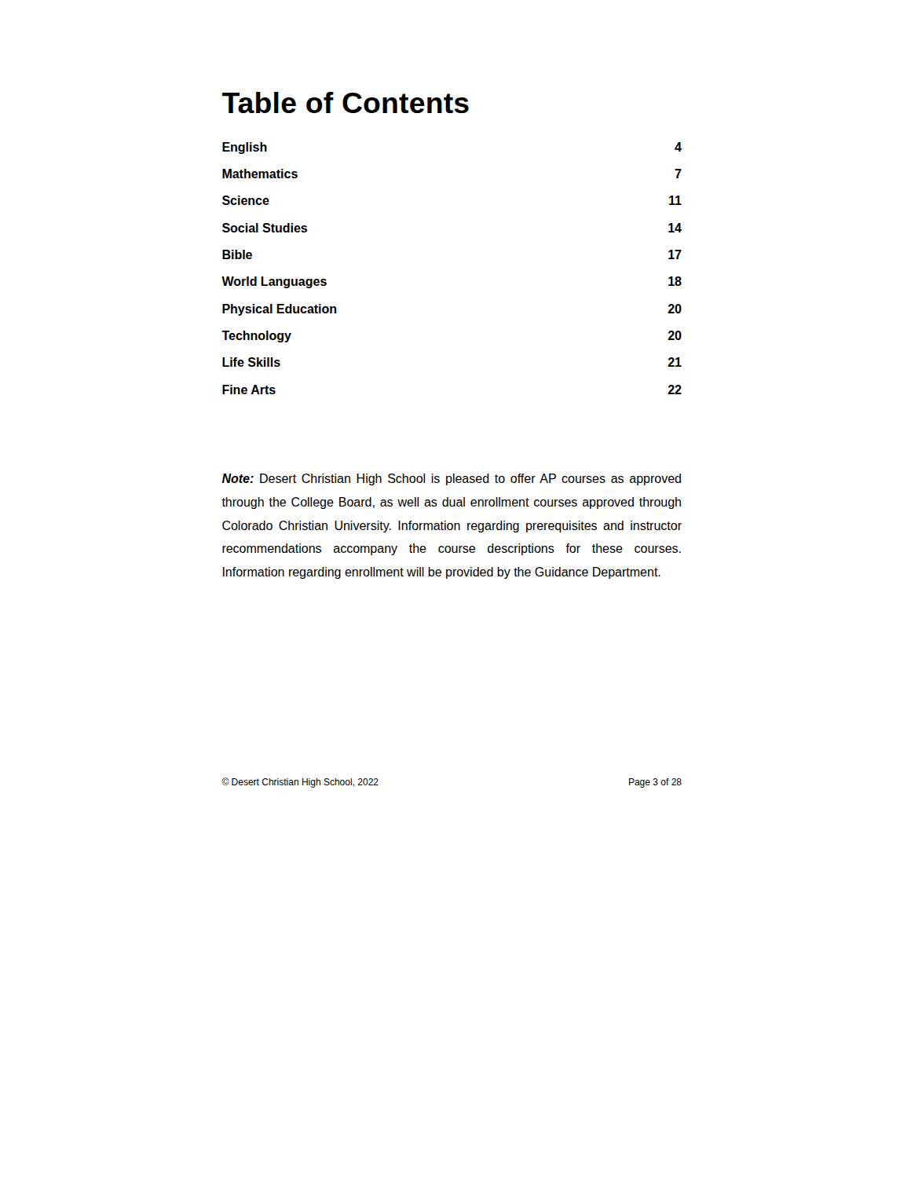Table of Contents
| English | 4 |
| Mathematics | 7 |
| Science | 11 |
| Social Studies | 14 |
| Bible | 17 |
| World Languages | 18 |
| Physical Education | 20 |
| Technology | 20 |
| Life Skills | 21 |
| Fine Arts | 22 |
Note: Desert Christian High School is pleased to offer AP courses as approved through the College Board, as well as dual enrollment courses approved through Colorado Christian University. Information regarding prerequisites and instructor recommendations accompany the course descriptions for these courses. Information regarding enrollment will be provided by the Guidance Department.
© Desert Christian High School, 2022 Page 3 of 28